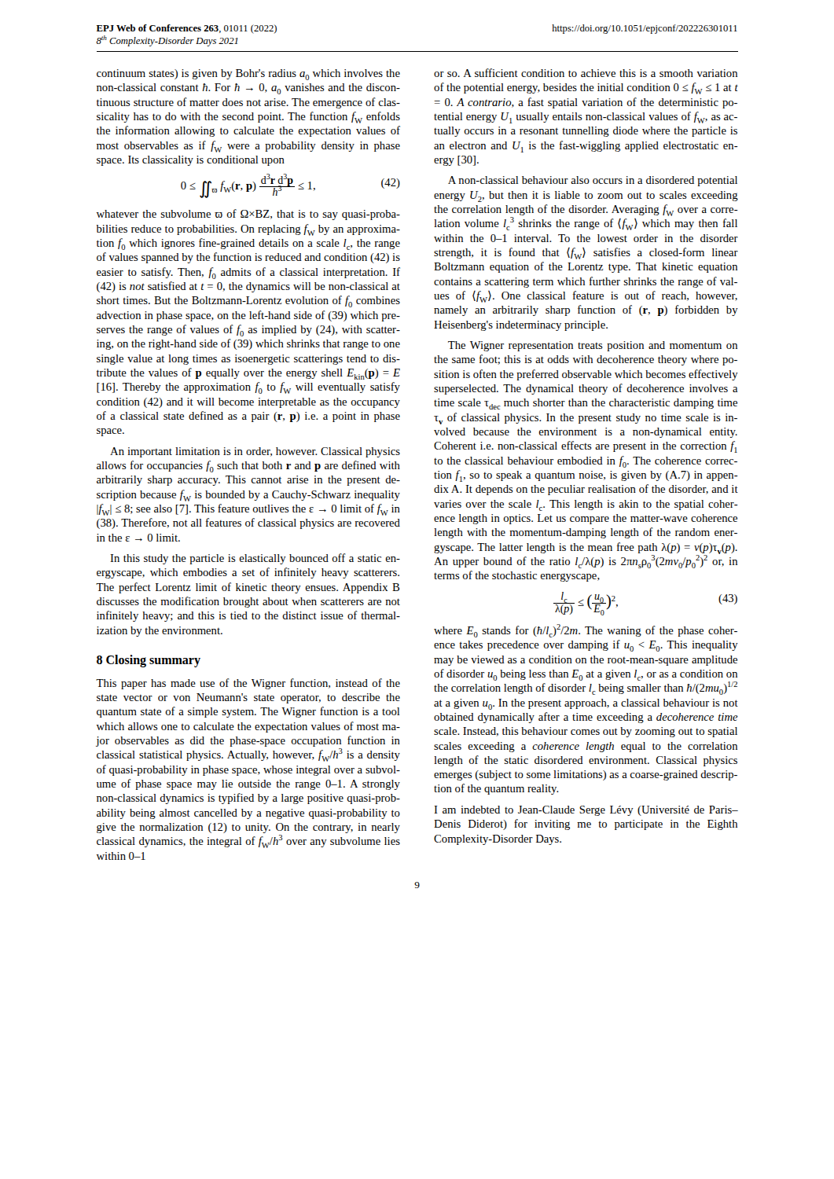EPJ Web of Conferences 263, 01011 (2022)
8th Complexity-Disorder Days 2021
https://doi.org/10.1051/epjconf/202226301011
continuum states) is given by Bohr's radius a0 which involves the non-classical constant ħ. For ħ → 0, a0 vanishes and the discontinuous structure of matter does not arise. The emergence of classicality has to do with the second point. The function fW enfolds the information allowing to calculate the expectation values of most observables as if fW were a probability density in phase space. Its classicality is conditional upon
0 ≤ ∬ϖ fW(r, p) d3r d3p h3 ≤ 1, (42)
whatever the subvolume ϖ of Ω×BZ, that is to say quasi-probabilities reduce to probabilities. On replacing fW by an approximation f0 which ignores fine-grained details on a scale lc, the range of values spanned by the function is reduced and condition (42) is easier to satisfy. Then, f0 admits of a classical interpretation. If (42) is not satisfied at t = 0, the dynamics will be non-classical at short times. But the Boltzmann-Lorentz evolution of f0 combines advection in phase space, on the left-hand side of (39) which preserves the range of values of f0 as implied by (24), with scattering, on the right-hand side of (39) which shrinks that range to one single value at long times as isoenergetic scatterings tend to distribute the values of p equally over the energy shell Ekin(p) = E [16]. Thereby the approximation f0 to fW will eventually satisfy condition (42) and it will become interpretable as the occupancy of a classical state defined as a pair (r, p) i.e. a point in phase space.
An important limitation is in order, however. Classical physics allows for occupancies f0 such that both r and p are defined with arbitrarily sharp accuracy. This cannot arise in the present description because fW is bounded by a Cauchy-Schwarz inequality |fW| ≤ 8; see also [7]. This feature outlives the ε → 0 limit of fW in (38). Therefore, not all features of classical physics are recovered in the ε → 0 limit.
In this study the particle is elastically bounced off a static energyscape, which embodies a set of infinitely heavy scatterers. The perfect Lorentz limit of kinetic theory ensues. Appendix B discusses the modification brought about when scatterers are not infinitely heavy; and this is tied to the distinct issue of thermalization by the environment.
8 Closing summary
This paper has made use of the Wigner function, instead of the state vector or von Neumann's state operator, to describe the quantum state of a simple system. The Wigner function is a tool which allows one to calculate the expectation values of most major observables as did the phase-space occupation function in classical statistical physics. Actually, however, fW/h3 is a density of quasi-probability in phase space, whose integral over a subvolume of phase space may lie outside the range 0–1. A strongly non-classical dynamics is typified by a large positive quasi-probability being almost cancelled by a negative quasi-probability to give the normalization (12) to unity. On the contrary, in nearly classical dynamics, the integral of fW/h3 over any subvolume lies within 0–1
or so. A sufficient condition to achieve this is a smooth variation of the potential energy, besides the initial condition 0 ≤ fW ≤ 1 at t = 0. A contrario, a fast spatial variation of the deterministic potential energy U1 usually entails non-classical values of fW, as actually occurs in a resonant tunnelling diode where the particle is an electron and U1 is the fast-wiggling applied electrostatic energy [30].
A non-classical behaviour also occurs in a disordered potential energy U2, but then it is liable to zoom out to scales exceeding the correlation length of the disorder. Averaging fW over a correlation volume lc3 shrinks the range of ⟨fW⟩ which may then fall within the 0–1 interval. To the lowest order in the disorder strength, it is found that ⟨fW⟩ satisfies a closed-form linear Boltzmann equation of the Lorentz type. That kinetic equation contains a scattering term which further shrinks the range of values of ⟨fW⟩. One classical feature is out of reach, however, namely an arbitrarily sharp function of (r, p) forbidden by Heisenberg's indeterminacy principle.
The Wigner representation treats position and momentum on the same foot; this is at odds with decoherence theory where position is often the preferred observable which becomes effectively superselected. The dynamical theory of decoherence involves a time scale τdec much shorter than the characteristic damping time τv of classical physics. In the present study no time scale is involved because the environment is a non-dynamical entity. Coherent i.e. non-classical effects are present in the correction f1 to the classical behaviour embodied in f0. The coherence correction f1, so to speak a quantum noise, is given by (A.7) in appendix A. It depends on the peculiar realisation of the disorder, and it varies over the scale lc. This length is akin to the spatial coherence length in optics. Let us compare the matter-wave coherence length with the momentum-damping length of the random energyscape. The latter length is the mean free path λ(p) = v(p)τv(p). An upper bound of the ratio lc/λ(p) is 2πnsρ03(2mv0/p02)2 or, in terms of the stochastic energyscape,
lc λ(p) ≤ (u0 E0)2, (43)
where E0 stands for (ħ/lc)2/2m. The waning of the phase coherence takes precedence over damping if u0 < E0. This inequality may be viewed as a condition on the root-mean-square amplitude of disorder u0 being less than E0 at a given lc, or as a condition on the correlation length of disorder lc being smaller than ħ/(2mu0)1/2 at a given u0. In the present approach, a classical behaviour is not obtained dynamically after a time exceeding a decoherence time scale. Instead, this behaviour comes out by zooming out to spatial scales exceeding a coherence length equal to the correlation length of the static disordered environment. Classical physics emerges (subject to some limitations) as a coarse-grained description of the quantum reality.
I am indebted to Jean-Claude Serge Lévy (Université de Paris–Denis Diderot) for inviting me to participate in the Eighth Complexity-Disorder Days.
9